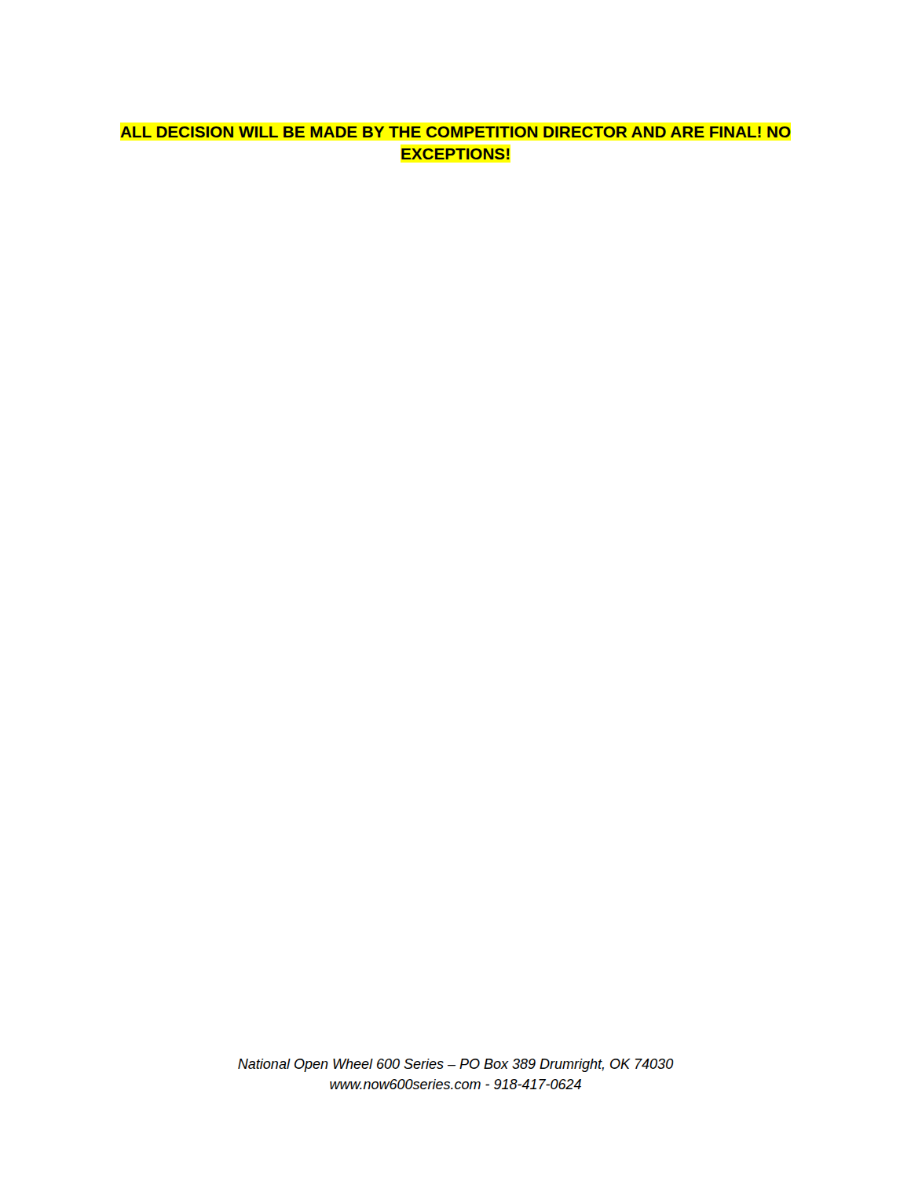ALL DECISION WILL BE MADE BY THE COMPETITION DIRECTOR AND ARE FINAL! NO EXCEPTIONS!
National Open Wheel 600 Series – PO Box 389 Drumright, OK 74030
www.now600series.com - 918-417-0624